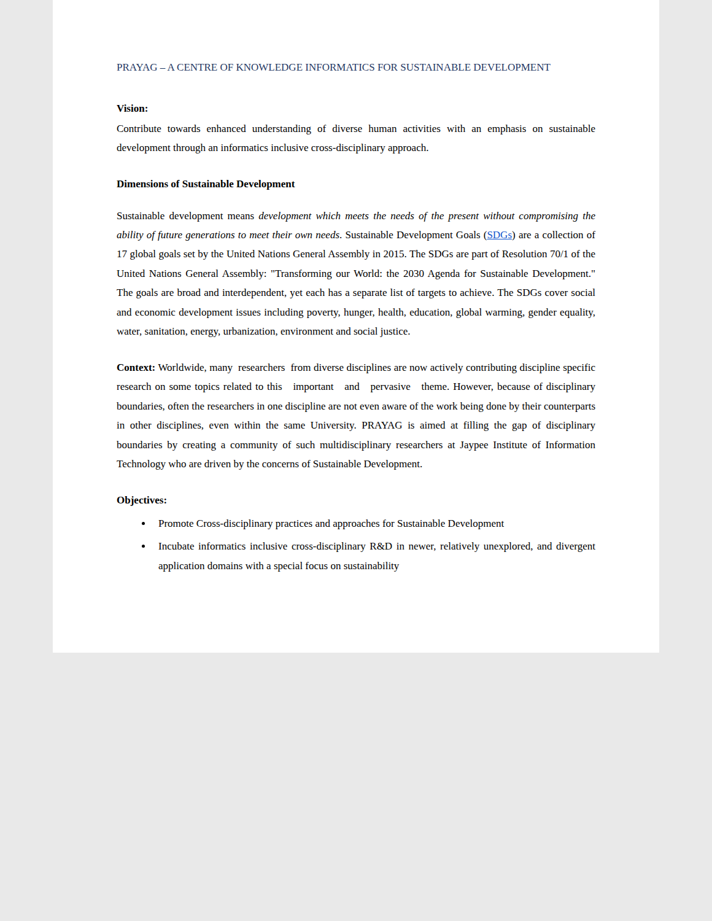Prayag – A Centre of Knowledge Informatics for Sustainable Development
Vision:
Contribute towards enhanced understanding of diverse human activities with an emphasis on sustainable development through an informatics inclusive cross-disciplinary approach.
Dimensions of Sustainable Development
Sustainable development means development which meets the needs of the present without compromising the ability of future generations to meet their own needs. Sustainable Development Goals (SDGs) are a collection of 17 global goals set by the United Nations General Assembly in 2015. The SDGs are part of Resolution 70/1 of the United Nations General Assembly: "Transforming our World: the 2030 Agenda for Sustainable Development." The goals are broad and interdependent, yet each has a separate list of targets to achieve. The SDGs cover social and economic development issues including poverty, hunger, health, education, global warming, gender equality, water, sanitation, energy, urbanization, environment and social justice.
Context: Worldwide, many researchers from diverse disciplines are now actively contributing discipline specific research on some topics related to this important and pervasive theme. However, because of disciplinary boundaries, often the researchers in one discipline are not even aware of the work being done by their counterparts in other disciplines, even within the same University. PRAYAG is aimed at filling the gap of disciplinary boundaries by creating a community of such multidisciplinary researchers at Jaypee Institute of Information Technology who are driven by the concerns of Sustainable Development.
Objectives:
Promote Cross-disciplinary practices and approaches for Sustainable Development
Incubate informatics inclusive cross-disciplinary R&D in newer, relatively unexplored, and divergent application domains with a special focus on sustainability